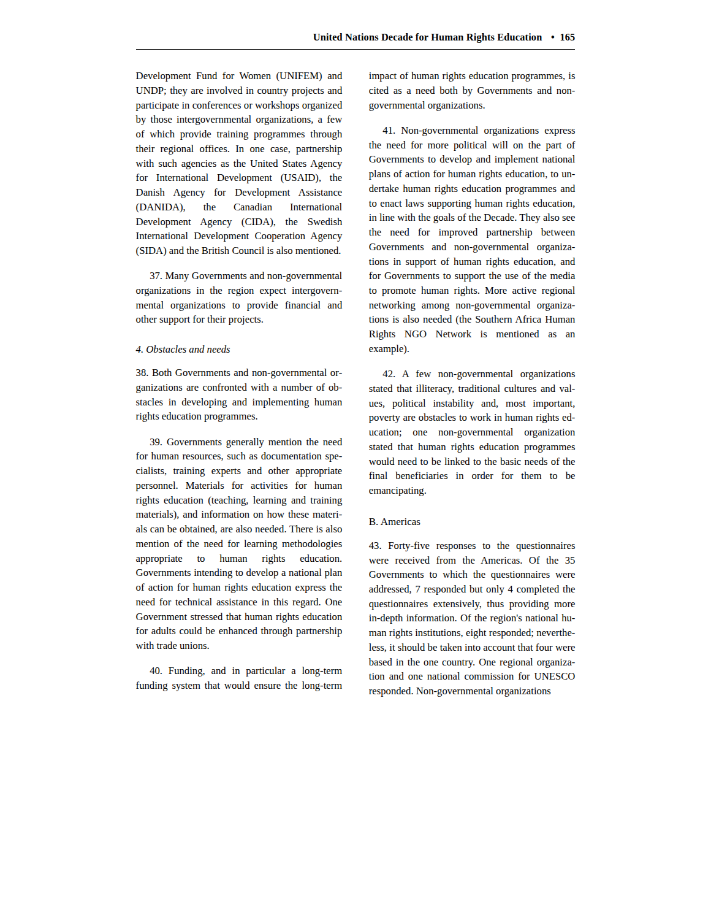United Nations Decade for Human Rights Education• 165
Development Fund for Women (UNIFEM) and UNDP; they are involved in country projects and participate in conferences or workshops organized by those intergovernmental organizations, a few of which provide training programmes through their regional offices. In one case, partnership with such agencies as the United States Agency for International Development (USAID), the Danish Agency for Development Assistance (DANIDA), the Canadian International Development Agency (CIDA), the Swedish International Development Cooperation Agency (SIDA) and the British Council is also mentioned.
37. Many Governments and non-governmental organizations in the region expect intergovernmental organizations to provide financial and other support for their projects.
4. Obstacles and needs
38. Both Governments and non-governmental organizations are confronted with a number of obstacles in developing and implementing human rights education programmes.
39. Governments generally mention the need for human resources, such as documentation specialists, training experts and other appropriate personnel. Materials for activities for human rights education (teaching, learning and training materials), and information on how these materials can be obtained, are also needed. There is also mention of the need for learning methodologies appropriate to human rights education. Governments intending to develop a national plan of action for human rights education express the need for technical assistance in this regard. One Government stressed that human rights education for adults could be enhanced through partnership with trade unions.
40. Funding, and in particular a long-term funding system that would ensure the long-term impact of human rights education programmes, is cited as a need both by Governments and non-governmental organizations.
41. Non-governmental organizations express the need for more political will on the part of Governments to develop and implement national plans of action for human rights education, to undertake human rights education programmes and to enact laws supporting human rights education, in line with the goals of the Decade. They also see the need for improved partnership between Governments and non-governmental organizations in support of human rights education, and for Governments to support the use of the media to promote human rights. More active regional networking among non-governmental organizations is also needed (the Southern Africa Human Rights NGO Network is mentioned as an example).
42. A few non-governmental organizations stated that illiteracy, traditional cultures and values, political instability and, most important, poverty are obstacles to work in human rights education; one non-governmental organization stated that human rights education programmes would need to be linked to the basic needs of the final beneficiaries in order for them to be emancipating.
B. Americas
43. Forty-five responses to the questionnaires were received from the Americas. Of the 35 Governments to which the questionnaires were addressed, 7 responded but only 4 completed the questionnaires extensively, thus providing more in-depth information. Of the region's national human rights institutions, eight responded; nevertheless, it should be taken into account that four were based in the one country. One regional organization and one national commission for UNESCO responded. Non-governmental organizations